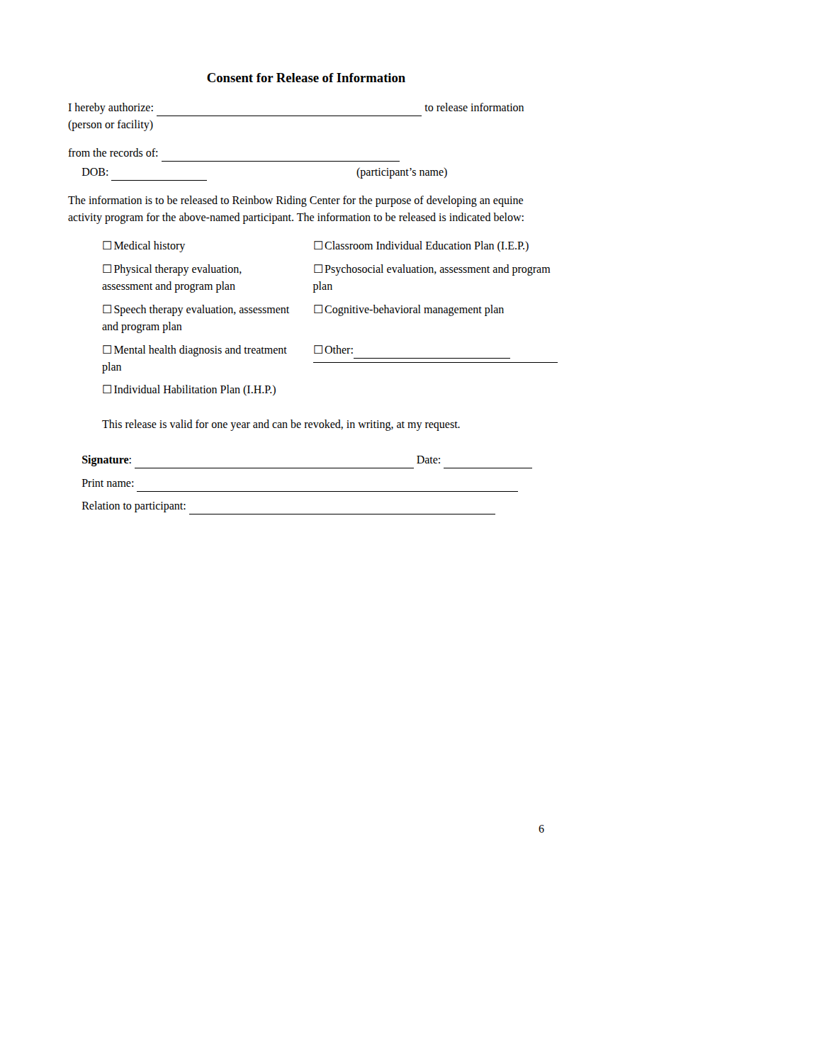Consent for Release of Information
I hereby authorize: to release information (person or facility)
from the records of:
DOB: (participant’s name)
The information is to be released to Reinbow Riding Center for the purpose of developing an equine activity program for the above-named participant. The information to be released is indicated below:
| ☐ Medical history | ☐ Classroom Individual Education Plan (I.E.P.) |
| ☐ Physical therapy evaluation, assessment and program plan | ☐ Psychosocial evaluation, assessment and program plan |
| ☐ Speech therapy evaluation, assessment and program plan | ☐ Cognitive-behavioral management plan |
| ☐ Mental health diagnosis and treatment plan | ☐ Other: |
| ☐ Individual Habilitation Plan (I.H.P.) | |
This release is valid for one year and can be revoked, in writing, at my request.
Signature: Date:
Print name:
Relation to participant:
6